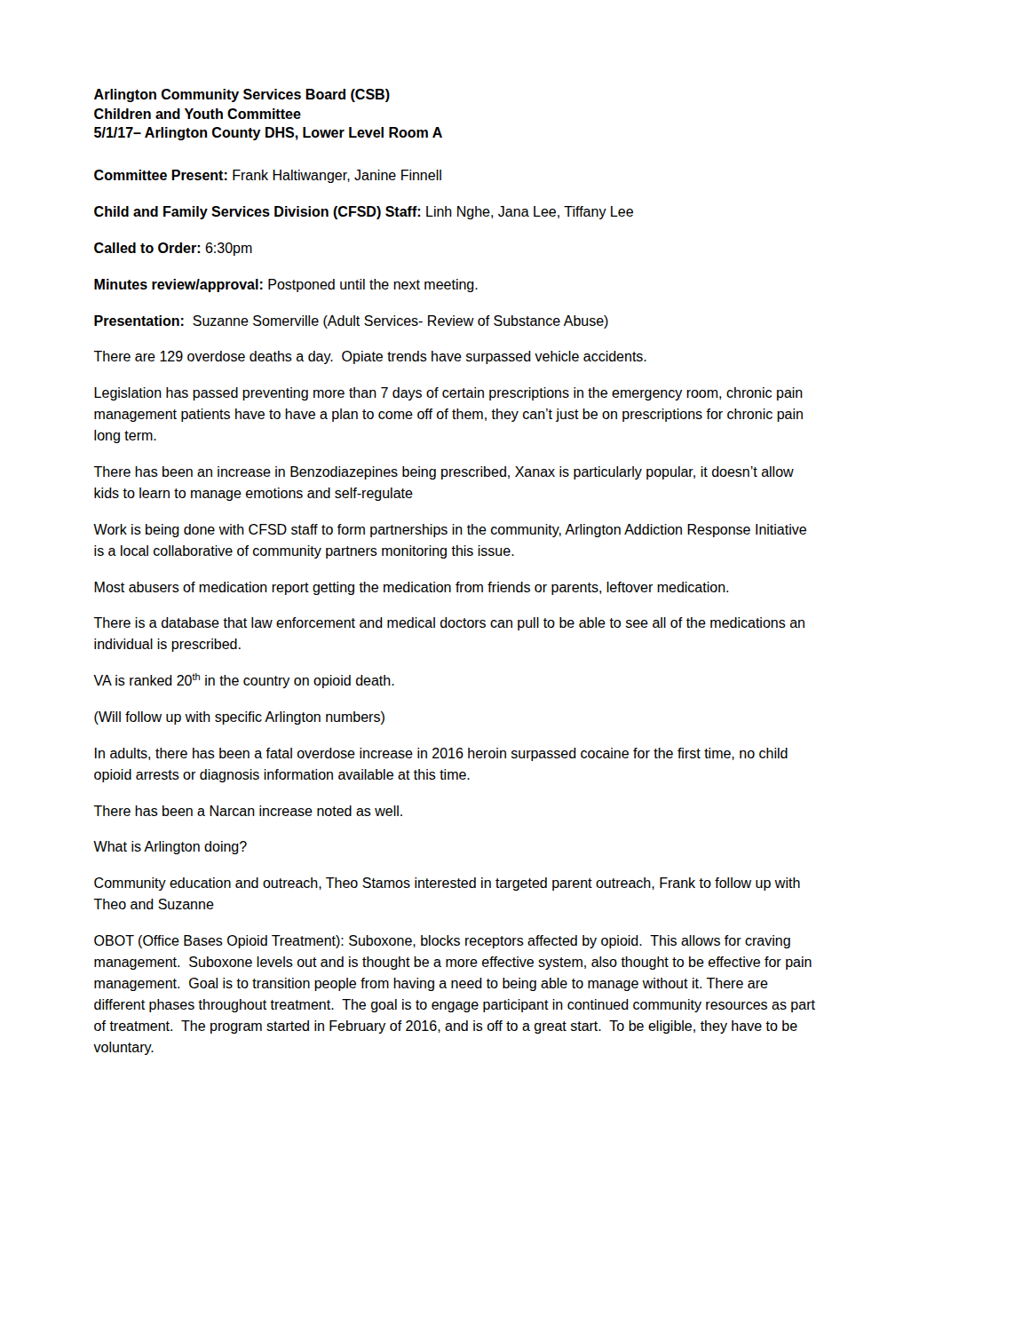Arlington Community Services Board (CSB)
Children and Youth Committee
5/1/17– Arlington County DHS, Lower Level Room A
Committee Present: Frank Haltiwanger, Janine Finnell
Child and Family Services Division (CFSD) Staff: Linh Nghe, Jana Lee, Tiffany Lee
Called to Order: 6:30pm
Minutes review/approval: Postponed until the next meeting.
Presentation: Suzanne Somerville (Adult Services- Review of Substance Abuse)
There are 129 overdose deaths a day. Opiate trends have surpassed vehicle accidents.
Legislation has passed preventing more than 7 days of certain prescriptions in the emergency room, chronic pain management patients have to have a plan to come off of them, they can’t just be on prescriptions for chronic pain long term.
There has been an increase in Benzodiazepines being prescribed, Xanax is particularly popular, it doesn’t allow kids to learn to manage emotions and self-regulate
Work is being done with CFSD staff to form partnerships in the community, Arlington Addiction Response Initiative is a local collaborative of community partners monitoring this issue.
Most abusers of medication report getting the medication from friends or parents, leftover medication.
There is a database that law enforcement and medical doctors can pull to be able to see all of the medications an individual is prescribed.
VA is ranked 20th in the country on opioid death.
(Will follow up with specific Arlington numbers)
In adults, there has been a fatal overdose increase in 2016 heroin surpassed cocaine for the first time, no child opioid arrests or diagnosis information available at this time.
There has been a Narcan increase noted as well.
What is Arlington doing?
Community education and outreach, Theo Stamos interested in targeted parent outreach, Frank to follow up with Theo and Suzanne
OBOT (Office Bases Opioid Treatment): Suboxone, blocks receptors affected by opioid. This allows for craving management. Suboxone levels out and is thought be a more effective system, also thought to be effective for pain management. Goal is to transition people from having a need to being able to manage without it. There are different phases throughout treatment. The goal is to engage participant in continued community resources as part of treatment. The program started in February of 2016, and is off to a great start. To be eligible, they have to be voluntary.